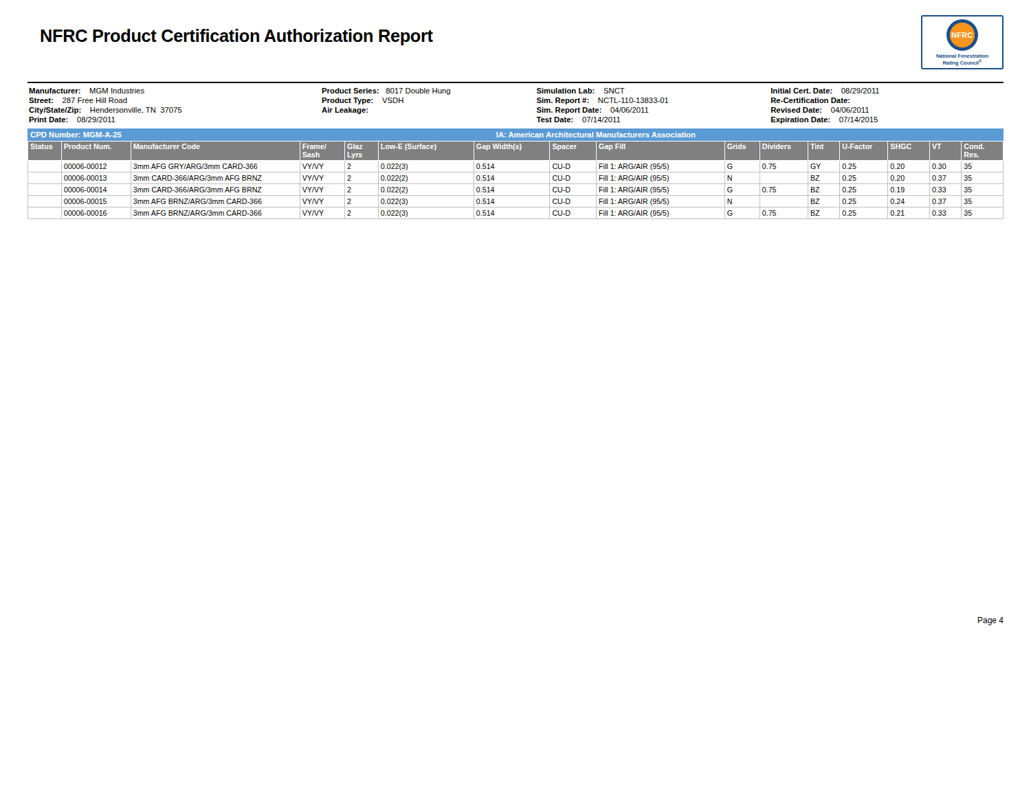NFRC Product Certification Authorization Report
NFRC
National Fenestration
Rating Council®
| Manufacturer: MGM Industries | Product Series: 8017 Double Hung | Simulation Lab: SNCT | Initial Cert. Date: 08/29/2011 |
| Street: 287 Free Hill Road | Product Type: VSDH | Sim. Report #: NCTL-110-13833-01 | Re-Certification Date: |
| City/State/Zip: Hendersonville, TN 37075 | Air Leakage: | Sim. Report Date: 04/06/2011 | Revised Date: 04/06/2011 |
| Print Date: 08/29/2011 | | Test Date: 07/14/2011 | Expiration Date: 07/14/2015 |
CPD Number: MGM-A-25
IA: American Architectural Manufacturers Association
| Status | Product Num. | Manufacturer Code | Frame/ Sash | Glaz Lyrs | Low-E (Surface) | Gap Width(s) | Spacer | Gap Fill | Grids | Dividers | Tint | U-Factor | SHGC | VT | Cond. Res. |
| --- | --- | --- | --- | --- | --- | --- | --- | --- | --- | --- | --- | --- | --- | --- | --- |
| | 00006-00012 | 3mm AFG GRY/ARG/3mm CARD-366 | VY/VY | 2 | 0.022(3) | 0.514 | CU-D | Fill 1: ARG/AIR (95/5) | G | 0.75 | GY | 0.25 | 0.20 | 0.30 | 35 |
| | 00006-00013 | 3mm CARD-366/ARG/3mm AFG BRNZ | VY/VY | 2 | 0.022(2) | 0.514 | CU-D | Fill 1: ARG/AIR (95/5) | N | | BZ | 0.25 | 0.20 | 0.37 | 35 |
| | 00006-00014 | 3mm CARD-366/ARG/3mm AFG BRNZ | VY/VY | 2 | 0.022(2) | 0.514 | CU-D | Fill 1: ARG/AIR (95/5) | G | 0.75 | BZ | 0.25 | 0.19 | 0.33 | 35 |
| | 00006-00015 | 3mm AFG BRNZ/ARG/3mm CARD-366 | VY/VY | 2 | 0.022(3) | 0.514 | CU-D | Fill 1: ARG/AIR (95/5) | N | | BZ | 0.25 | 0.24 | 0.37 | 35 |
| | 00006-00016 | 3mm AFG BRNZ/ARG/3mm CARD-366 | VY/VY | 2 | 0.022(3) | 0.514 | CU-D | Fill 1: ARG/AIR (95/5) | G | 0.75 | BZ | 0.25 | 0.21 | 0.33 | 35 |
Page 4